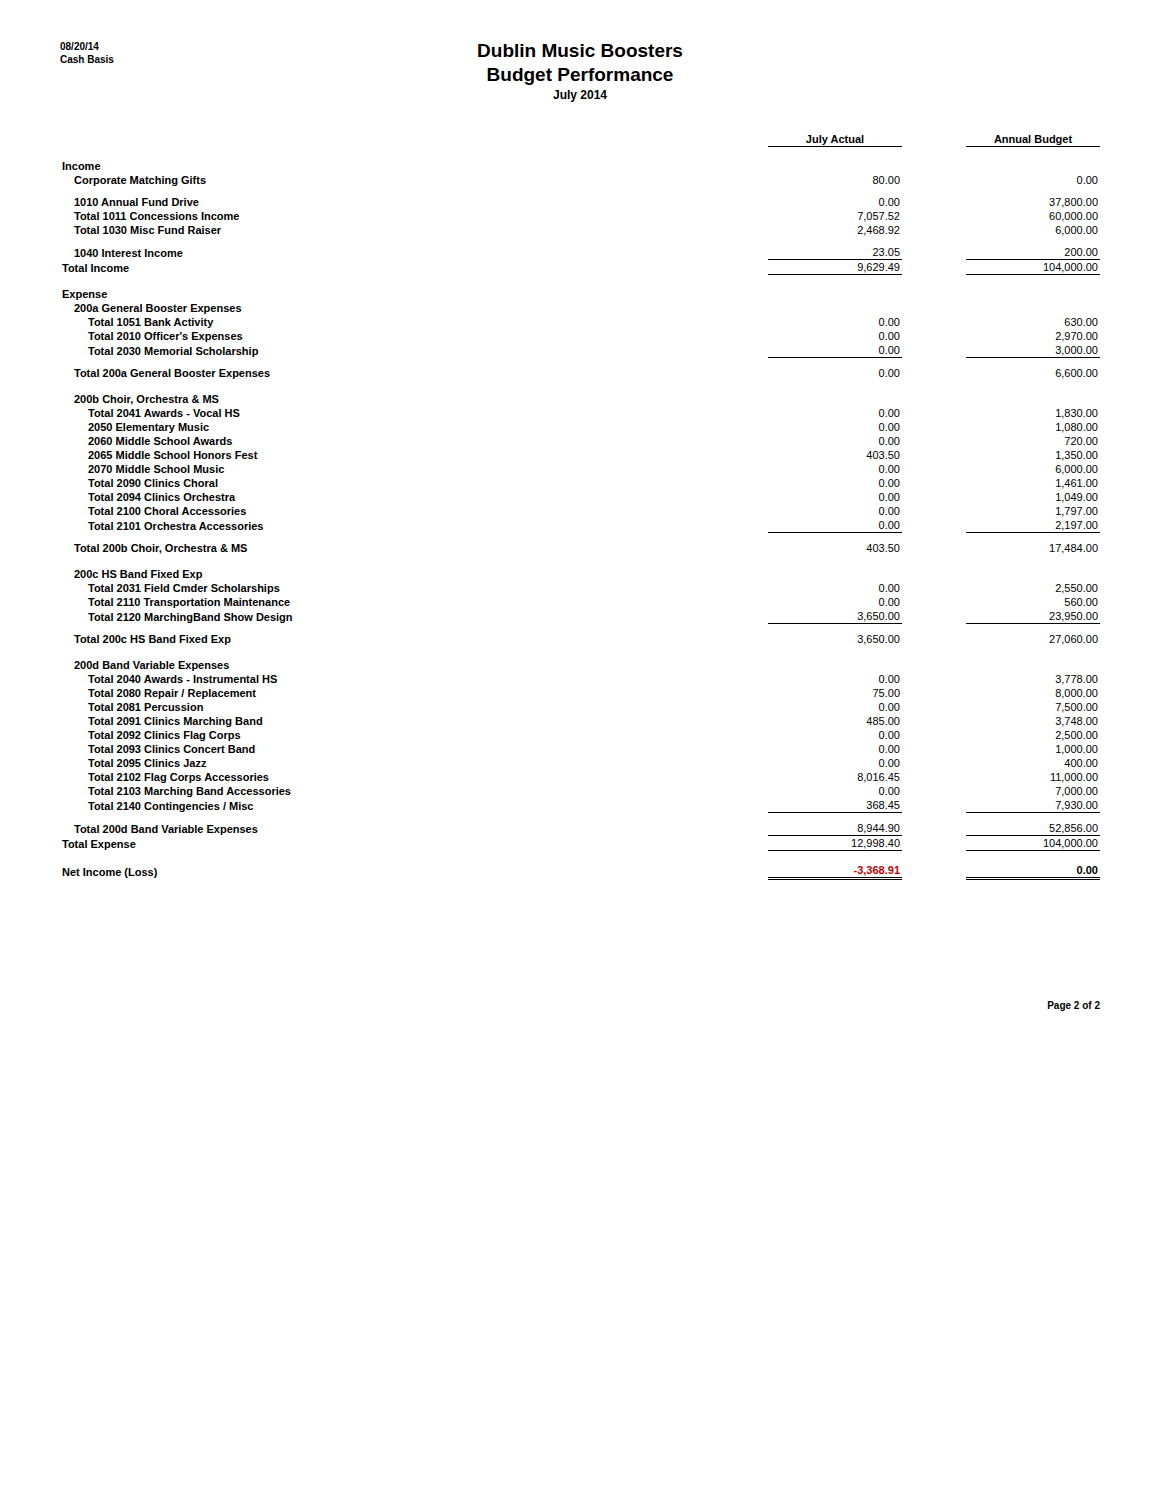08/20/14
Cash Basis
Dublin Music Boosters
Budget Performance
July 2014
| | July Actual | | Annual Budget |
| --- | --- | --- | --- |
| Income | | | |
| Corporate Matching Gifts | 80.00 | | 0.00 |
| 1010 Annual Fund Drive | 0.00 | | 37,800.00 |
| Total 1011 Concessions Income | 7,057.52 | | 60,000.00 |
| Total 1030 Misc Fund Raiser | 2,468.92 | | 6,000.00 |
| 1040 Interest Income | 23.05 | | 200.00 |
| Total Income | 9,629.49 | | 104,000.00 |
| Expense | | | |
| 200a General Booster Expenses | | | |
| Total 1051 Bank Activity | 0.00 | | 630.00 |
| Total 2010 Officer's Expenses | 0.00 | | 2,970.00 |
| Total 2030 Memorial Scholarship | 0.00 | | 3,000.00 |
| Total 200a General Booster Expenses | 0.00 | | 6,600.00 |
| 200b Choir, Orchestra & MS | | | |
| Total 2041 Awards - Vocal HS | 0.00 | | 1,830.00 |
| 2050 Elementary Music | 0.00 | | 1,080.00 |
| 2060 Middle School Awards | 0.00 | | 720.00 |
| 2065 Middle School Honors Fest | 403.50 | | 1,350.00 |
| 2070 Middle School Music | 0.00 | | 6,000.00 |
| Total 2090 Clinics Choral | 0.00 | | 1,461.00 |
| Total 2094 Clinics Orchestra | 0.00 | | 1,049.00 |
| Total 2100 Choral Accessories | 0.00 | | 1,797.00 |
| Total 2101 Orchestra Accessories | 0.00 | | 2,197.00 |
| Total 200b Choir, Orchestra & MS | 403.50 | | 17,484.00 |
| 200c HS Band Fixed Exp | | | |
| Total 2031 Field Cmder Scholarships | 0.00 | | 2,550.00 |
| Total 2110 Transportation Maintenance | 0.00 | | 560.00 |
| Total 2120 MarchingBand Show Design | 3,650.00 | | 23,950.00 |
| Total 200c HS Band Fixed Exp | 3,650.00 | | 27,060.00 |
| 200d Band Variable Expenses | | | |
| Total 2040 Awards - Instrumental HS | 0.00 | | 3,778.00 |
| Total 2080 Repair / Replacement | 75.00 | | 8,000.00 |
| Total 2081 Percussion | 0.00 | | 7,500.00 |
| Total 2091 Clinics Marching Band | 485.00 | | 3,748.00 |
| Total 2092 Clinics Flag Corps | 0.00 | | 2,500.00 |
| Total 2093 Clinics Concert Band | 0.00 | | 1,000.00 |
| Total 2095 Clinics Jazz | 0.00 | | 400.00 |
| Total 2102 Flag Corps Accessories | 8,016.45 | | 11,000.00 |
| Total 2103 Marching Band Accessories | 0.00 | | 7,000.00 |
| Total 2140 Contingencies / Misc | 368.45 | | 7,930.00 |
| Total 200d Band Variable Expenses | 8,944.90 | | 52,856.00 |
| Total Expense | 12,998.40 | | 104,000.00 |
| Net Income (Loss) | -3,368.91 | | 0.00 |
Page 2 of 2